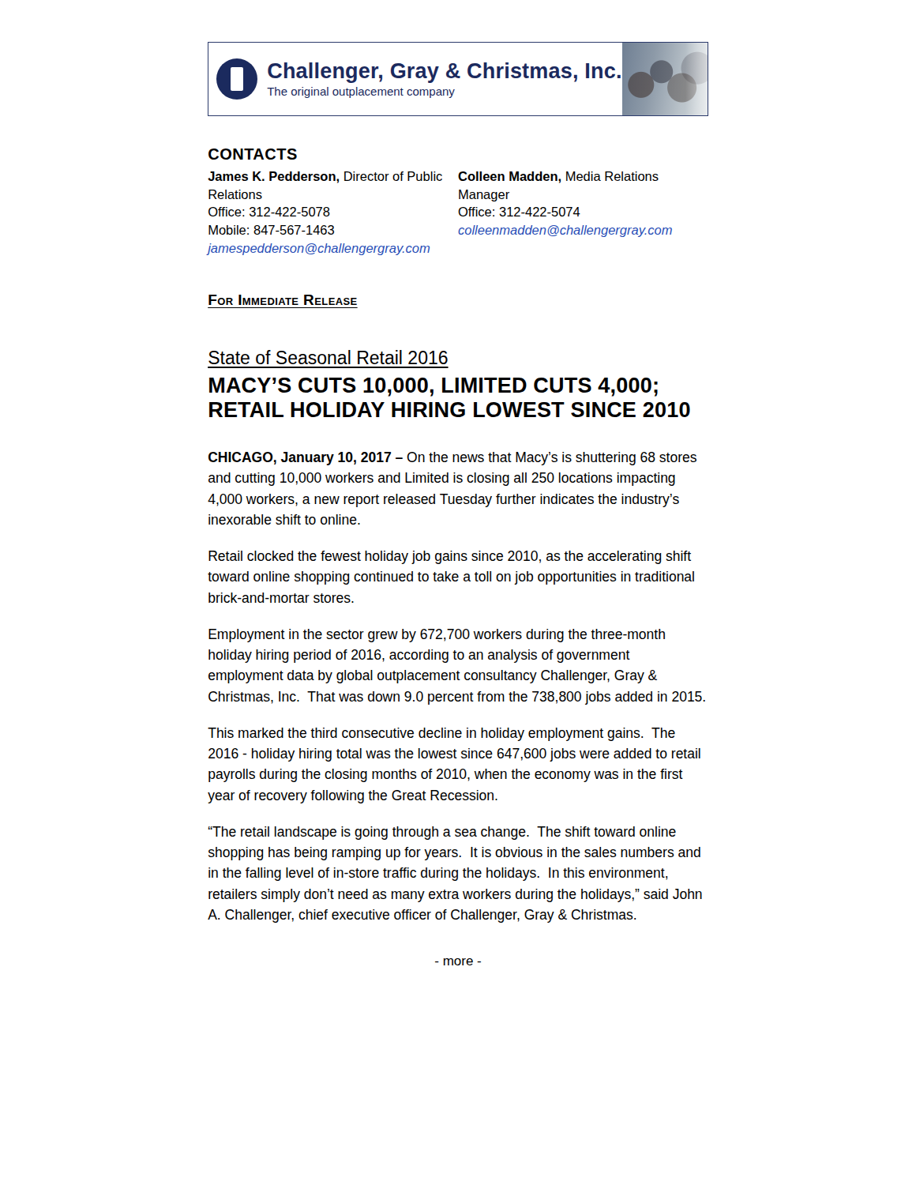Challenger, Gray & Christmas, Inc.
The original outplacement company
CONTACTS
James K. Pedderson, Director of Public Relations
Office: 312-422-5078
Mobile: 847-567-1463
jamespedderson@challengergray.com
Colleen Madden, Media Relations Manager
Office: 312-422-5074
colleenmadden@challengergray.com
For Immediate Release
State of Seasonal Retail 2016
MACY’S CUTS 10,000, LIMITED CUTS 4,000; RETAIL HOLIDAY HIRING LOWEST SINCE 2010
CHICAGO, January 10, 2017 – On the news that Macy’s is shuttering 68 stores and cutting 10,000 workers and Limited is closing all 250 locations impacting 4,000 workers, a new report released Tuesday further indicates the industry’s inexorable shift to online.
Retail clocked the fewest holiday job gains since 2010, as the accelerating shift toward online shopping continued to take a toll on job opportunities in traditional brick-and-mortar stores.
Employment in the sector grew by 672,700 workers during the three-month holiday hiring period of 2016, according to an analysis of government employment data by global outplacement consultancy Challenger, Gray & Christmas, Inc. That was down 9.0 percent from the 738,800 jobs added in 2015.
This marked the third consecutive decline in holiday employment gains. The 2016 - holiday hiring total was the lowest since 647,600 jobs were added to retail payrolls during the closing months of 2010, when the economy was in the first year of recovery following the Great Recession.
“The retail landscape is going through a sea change. The shift toward online shopping has being ramping up for years. It is obvious in the sales numbers and in the falling level of in-store traffic during the holidays. In this environment, retailers simply don’t need as many extra workers during the holidays,” said John A. Challenger, chief executive officer of Challenger, Gray & Christmas.
- more -